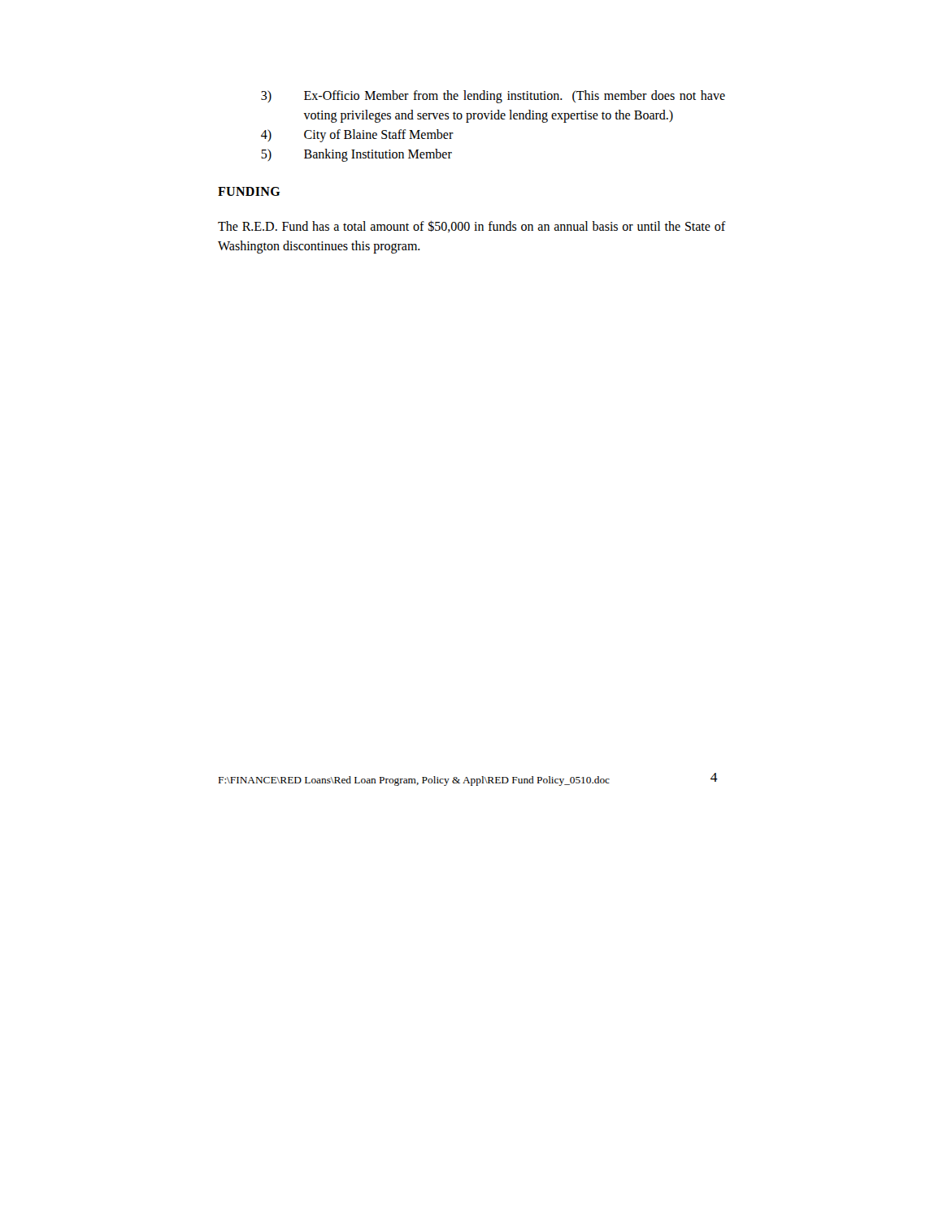3) Ex-Officio Member from the lending institution. (This member does not have voting privileges and serves to provide lending expertise to the Board.)
4) City of Blaine Staff Member
5) Banking Institution Member
FUNDING
The R.E.D. Fund has a total amount of $50,000 in funds on an annual basis or until the State of Washington discontinues this program.
F:\FINANCE\RED Loans\Red Loan Program, Policy & Appl\RED Fund Policy_0510.doc 4